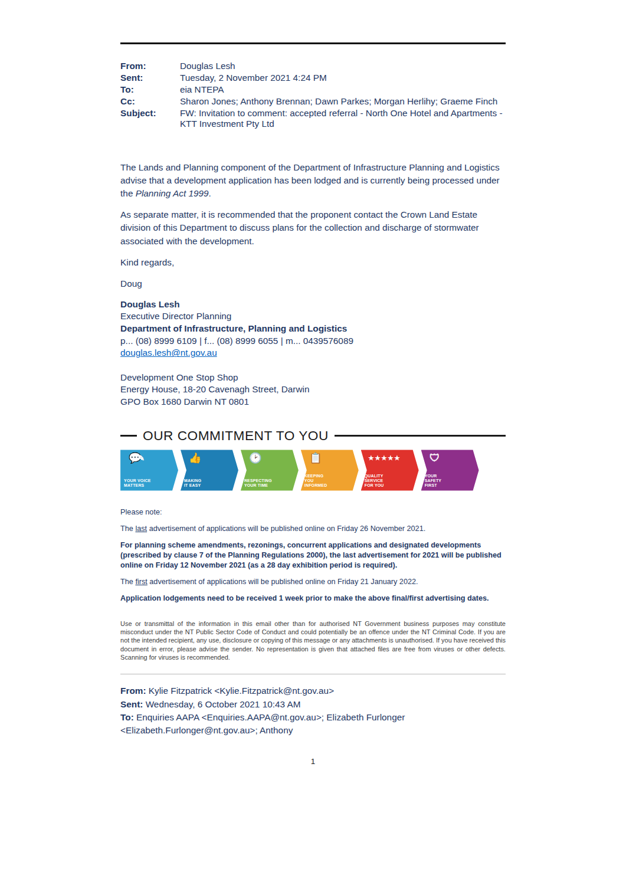| From: | Douglas Lesh |
| Sent: | Tuesday, 2 November 2021 4:24 PM |
| To: | eia NTEPA |
| Cc: | Sharon Jones; Anthony Brennan; Dawn Parkes; Morgan Herlihy; Graeme Finch |
| Subject: | FW: Invitation to comment: accepted referral - North One Hotel and Apartments - KTT Investment Pty Ltd |
The Lands and Planning component of the Department of Infrastructure Planning and Logistics advise that a development application has been lodged and is currently being processed under the Planning Act 1999.
As separate matter, it is recommended that the proponent contact the Crown Land Estate division of this Department to discuss plans for the collection and discharge of stormwater associated with the development.
Kind regards,
Doug
Douglas Lesh
Executive Director Planning
Department of Infrastructure, Planning and Logistics
p... (08) 8999 6109 | f... (08) 8999 6055 | m... 0439576089
douglas.lesh@nt.gov.au
Development One Stop Shop
Energy House, 18-20 Cavenagh Street, Darwin
GPO Box 1680 Darwin NT 0801
OUR COMMITMENT TO YOU
💬 ✎ YOUR VOICE
MATTERS
👍 MAKING
IT EASY
🕑 RESPECTING
YOUR TIME
📋 KEEPING
YOU
INFORMED
★★★★★ QUALITY
SERVICE
FOR YOU
🛡 YOUR
SAFETY
FIRST
Please note:
The last advertisement of applications will be published online on Friday 26 November 2021.
For planning scheme amendments, rezonings, concurrent applications and designated developments (prescribed by clause 7 of the Planning Regulations 2000), the last advertisement for 2021 will be published online on Friday 12 November 2021 (as a 28 day exhibition period is required).
The first advertisement of applications will be published online on Friday 21 January 2022.
Application lodgements need to be received 1 week prior to make the above final/first advertising dates.
Use or transmittal of the information in this email other than for authorised NT Government business purposes may constitute misconduct under the NT Public Sector Code of Conduct and could potentially be an offence under the NT Criminal Code. If you are not the intended recipient, any use, disclosure or copying of this message or any attachments is unauthorised. If you have received this document in error, please advise the sender. No representation is given that attached files are free from viruses or other defects. Scanning for viruses is recommended.
From: Kylie Fitzpatrick <Kylie.Fitzpatrick@nt.gov.au>
Sent: Wednesday, 6 October 2021 10:43 AM
To: Enquiries AAPA <Enquiries.AAPA@nt.gov.au>; Elizabeth Furlonger <Elizabeth.Furlonger@nt.gov.au>; Anthony
1